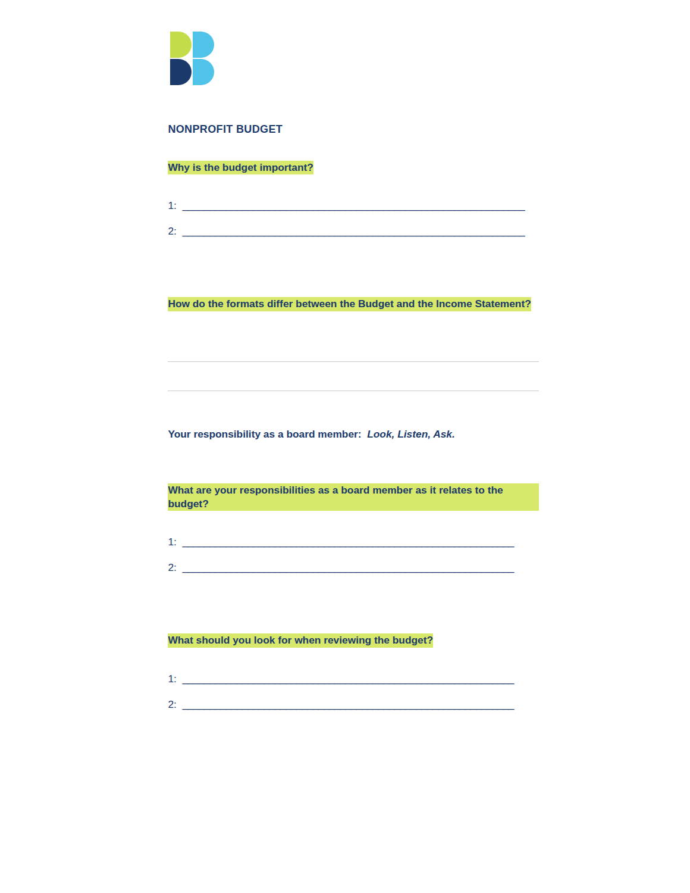NONPROFIT BUDGET
Why is the budget important?
1: _______________________________________________________________
2: _______________________________________________________________
How do the formats differ between the Budget and the Income Statement?
Your responsibility as a board member: Look, Listen, Ask.
What are your responsibilities as a board member as it relates to the budget?
1: _____________________________________________________________
2: _____________________________________________________________
What should you look for when reviewing the budget?
1: _____________________________________________________________
2: _____________________________________________________________